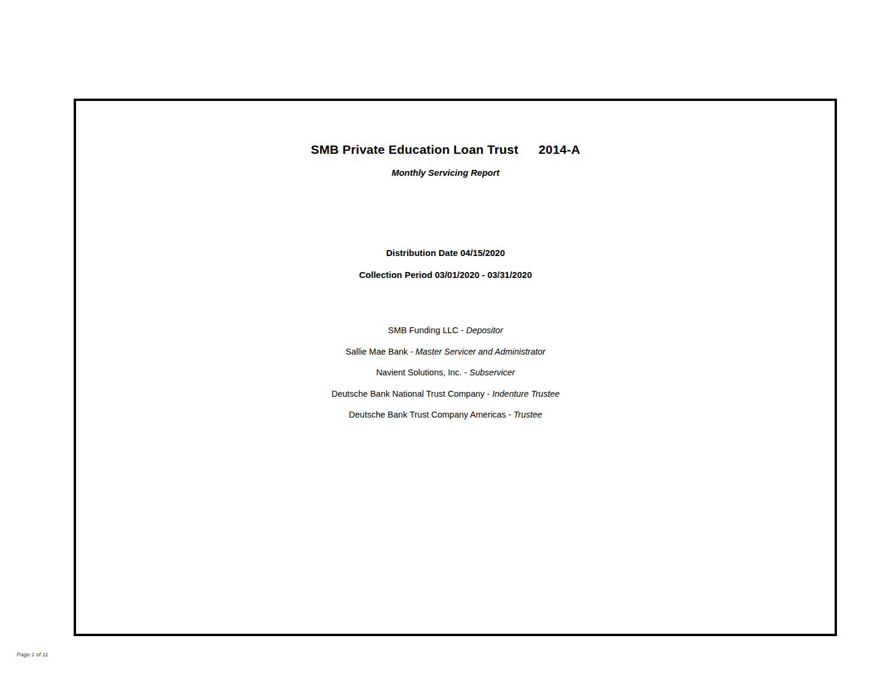SMB Private Education Loan Trust 2014-A
Monthly Servicing Report
Distribution Date 04/15/2020
Collection Period 03/01/2020 - 03/31/2020
SMB Funding LLC - Depositor
Sallie Mae Bank - Master Servicer and Administrator
Navient Solutions, Inc. - Subservicer
Deutsche Bank National Trust Company - Indenture Trustee
Deutsche Bank Trust Company Americas - Trustee
Page 1 of 11